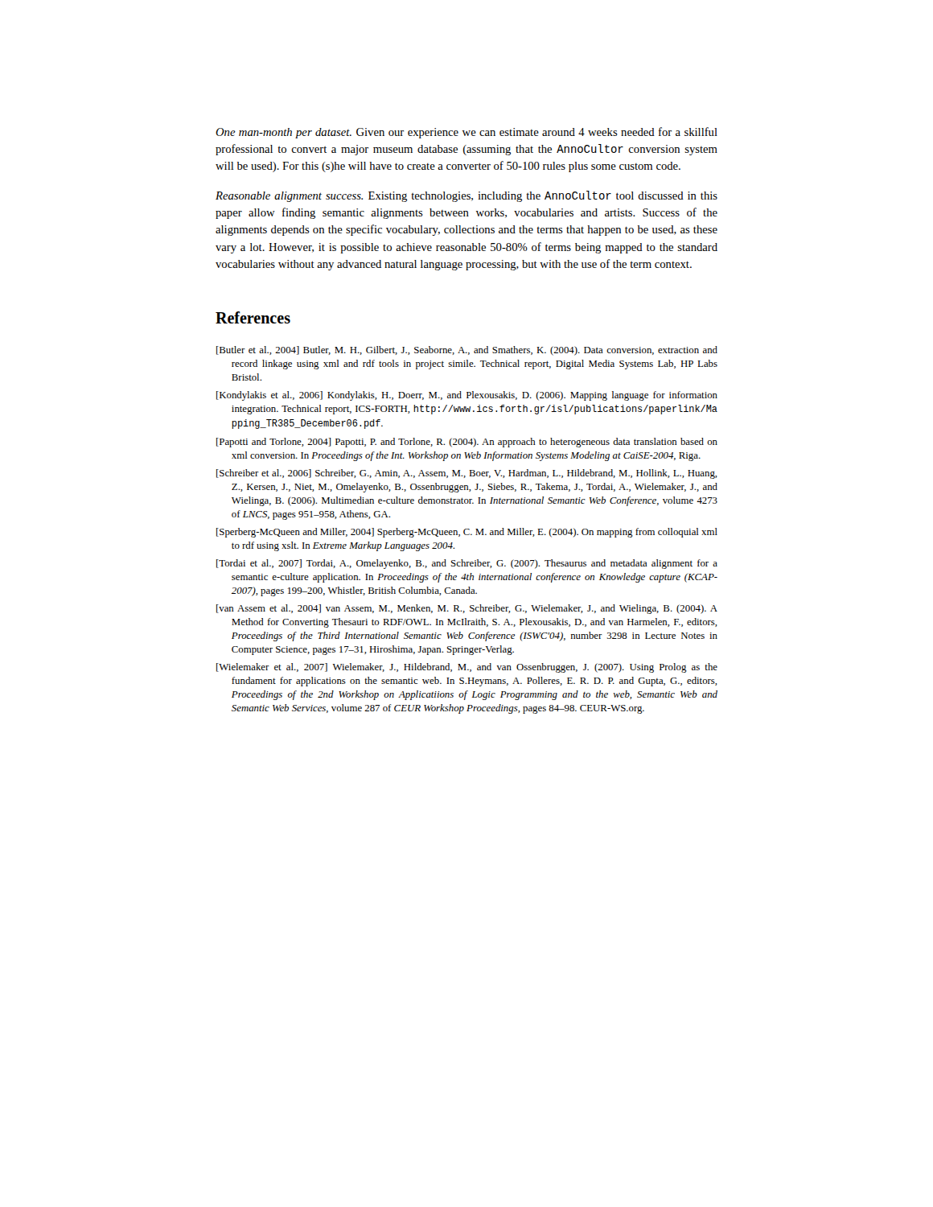One man-month per dataset. Given our experience we can estimate around 4 weeks needed for a skillful professional to convert a major museum database (assuming that the AnnoCultor conversion system will be used). For this (s)he will have to create a converter of 50-100 rules plus some custom code.
Reasonable alignment success. Existing technologies, including the AnnoCultor tool discussed in this paper allow finding semantic alignments between works, vocabularies and artists. Success of the alignments depends on the specific vocabulary, collections and the terms that happen to be used, as these vary a lot. However, it is possible to achieve reasonable 50-80% of terms being mapped to the standard vocabularies without any advanced natural language processing, but with the use of the term context.
References
[Butler et al., 2004] Butler, M. H., Gilbert, J., Seaborne, A., and Smathers, K. (2004). Data conversion, extraction and record linkage using xml and rdf tools in project simile. Technical report, Digital Media Systems Lab, HP Labs Bristol.
[Kondylakis et al., 2006] Kondylakis, H., Doerr, M., and Plexousakis, D. (2006). Mapping language for information integration. Technical report, ICS-FORTH, http://www.ics.forth.gr/isl/publications/paperlink/Mapping_TR385_December06.pdf.
[Papotti and Torlone, 2004] Papotti, P. and Torlone, R. (2004). An approach to heterogeneous data translation based on xml conversion. In Proceedings of the Int. Workshop on Web Information Systems Modeling at CaiSE-2004, Riga.
[Schreiber et al., 2006] Schreiber, G., Amin, A., Assem, M., Boer, V., Hardman, L., Hildebrand, M., Hollink, L., Huang, Z., Kersen, J., Niet, M., Omelayenko, B., Ossenbruggen, J., Siebes, R., Takema, J., Tordai, A., Wielemaker, J., and Wielinga, B. (2006). Multimedian e-culture demonstrator. In International Semantic Web Conference, volume 4273 of LNCS, pages 951–958, Athens, GA.
[Sperberg-McQueen and Miller, 2004] Sperberg-McQueen, C. M. and Miller, E. (2004). On mapping from colloquial xml to rdf using xslt. In Extreme Markup Languages 2004.
[Tordai et al., 2007] Tordai, A., Omelayenko, B., and Schreiber, G. (2007). Thesaurus and metadata alignment for a semantic e-culture application. In Proceedings of the 4th international conference on Knowledge capture (KCAP-2007), pages 199–200, Whistler, British Columbia, Canada.
[van Assem et al., 2004] van Assem, M., Menken, M. R., Schreiber, G., Wielemaker, J., and Wielinga, B. (2004). A Method for Converting Thesauri to RDF/OWL. In McIlraith, S. A., Plexousakis, D., and van Harmelen, F., editors, Proceedings of the Third International Semantic Web Conference (ISWC'04), number 3298 in Lecture Notes in Computer Science, pages 17–31, Hiroshima, Japan. Springer-Verlag.
[Wielemaker et al., 2007] Wielemaker, J., Hildebrand, M., and van Ossenbruggen, J. (2007). Using Prolog as the fundament for applications on the semantic web. In S.Heymans, A. Polleres, E. R. D. P. and Gupta, G., editors, Proceedings of the 2nd Workshop on Applicatiions of Logic Programming and to the web, Semantic Web and Semantic Web Services, volume 287 of CEUR Workshop Proceedings, pages 84–98. CEUR-WS.org.